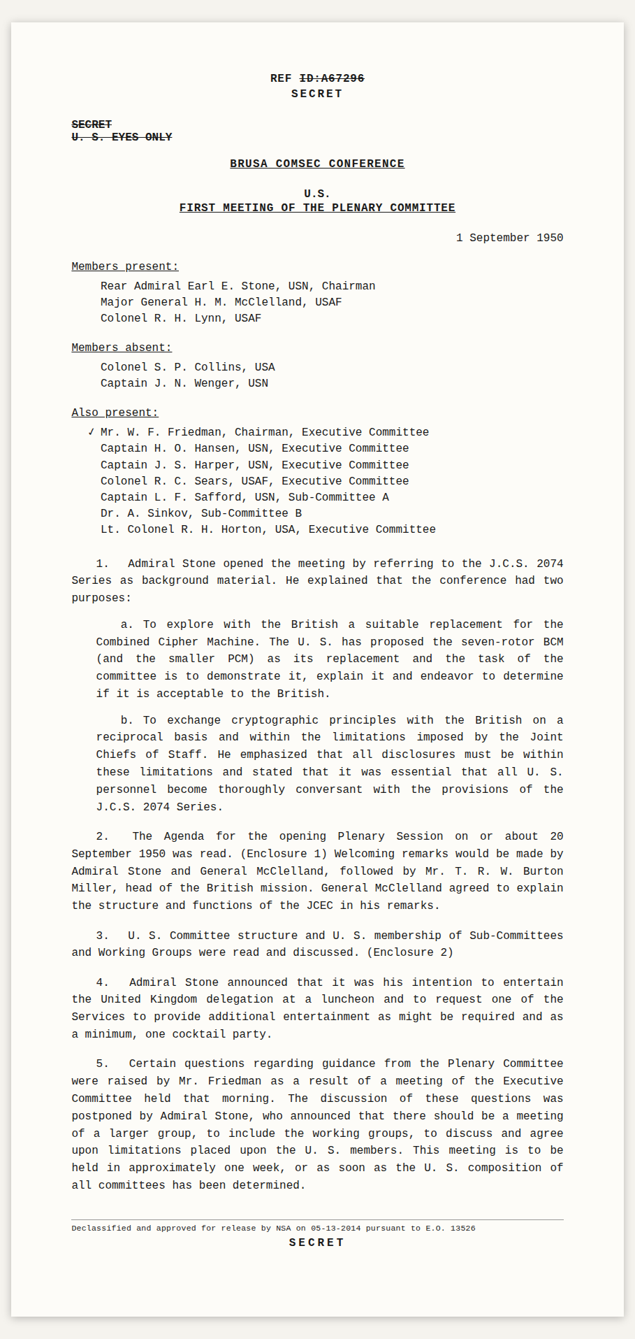REF ID:A67296
SECRET
SECRET
U. S. EYES ONLY
BRUSA COMSEC CONFERENCE
U.S.
FIRST MEETING OF THE PLENARY COMMITTEE
1 September 1950
Members present:
Rear Admiral Earl E. Stone, USN, Chairman
Major General H. M. McClelland, USAF
Colonel R. H. Lynn, USAF
Members absent:
Colonel S. P. Collins, USA
Captain J. N. Wenger, USN
Also present:
✓
Mr. W. F. Friedman, Chairman, Executive Committee
Captain H. O. Hansen, USN, Executive Committee
Captain J. S. Harper, USN, Executive Committee
Colonel R. C. Sears, USAF, Executive Committee
Captain L. F. Safford, USN, Sub-Committee A
Dr. A. Sinkov, Sub-Committee B
Lt. Colonel R. H. Horton, USA, Executive Committee
Admiral Stone opened the meeting by referring to the J.C.S. 2074 Series as background material. He explained that the conference had two purposes:
a. To explore with the British a suitable replacement for the Combined Cipher Machine. The U. S. has proposed the seven-rotor BCM (and the smaller PCM) as its replacement and the task of the committee is to demonstrate it, explain it and endeavor to determine if it is acceptable to the British.
b. To exchange cryptographic principles with the British on a reciprocal basis and within the limitations imposed by the Joint Chiefs of Staff. He emphasized that all disclosures must be within these limitations and stated that it was essential that all U. S. personnel become thoroughly conversant with the provisions of the J.C.S. 2074 Series.
The Agenda for the opening Plenary Session on or about 20 September 1950 was read. (Enclosure 1) Welcoming remarks would be made by Admiral Stone and General McClelland, followed by Mr. T. R. W. Burton Miller, head of the British mission. General McClelland agreed to explain the structure and functions of the JCEC in his remarks.
U. S. Committee structure and U. S. membership of Sub-Committees and Working Groups were read and discussed. (Enclosure 2)
Admiral Stone announced that it was his intention to entertain the United Kingdom delegation at a luncheon and to request one of the Services to provide additional entertainment as might be required and as a minimum, one cocktail party.
Certain questions regarding guidance from the Plenary Committee were raised by Mr. Friedman as a result of a meeting of the Executive Committee held that morning. The discussion of these questions was postponed by Admiral Stone, who announced that there should be a meeting of a larger group, to include the working groups, to discuss and agree upon limitations placed upon the U. S. members. This meeting is to be held in approximately one week, or as soon as the U. S. composition of all committees has been determined.
Declassified and approved for release by NSA on 05-13-2014 pursuant to E.O. 13526
SECRET